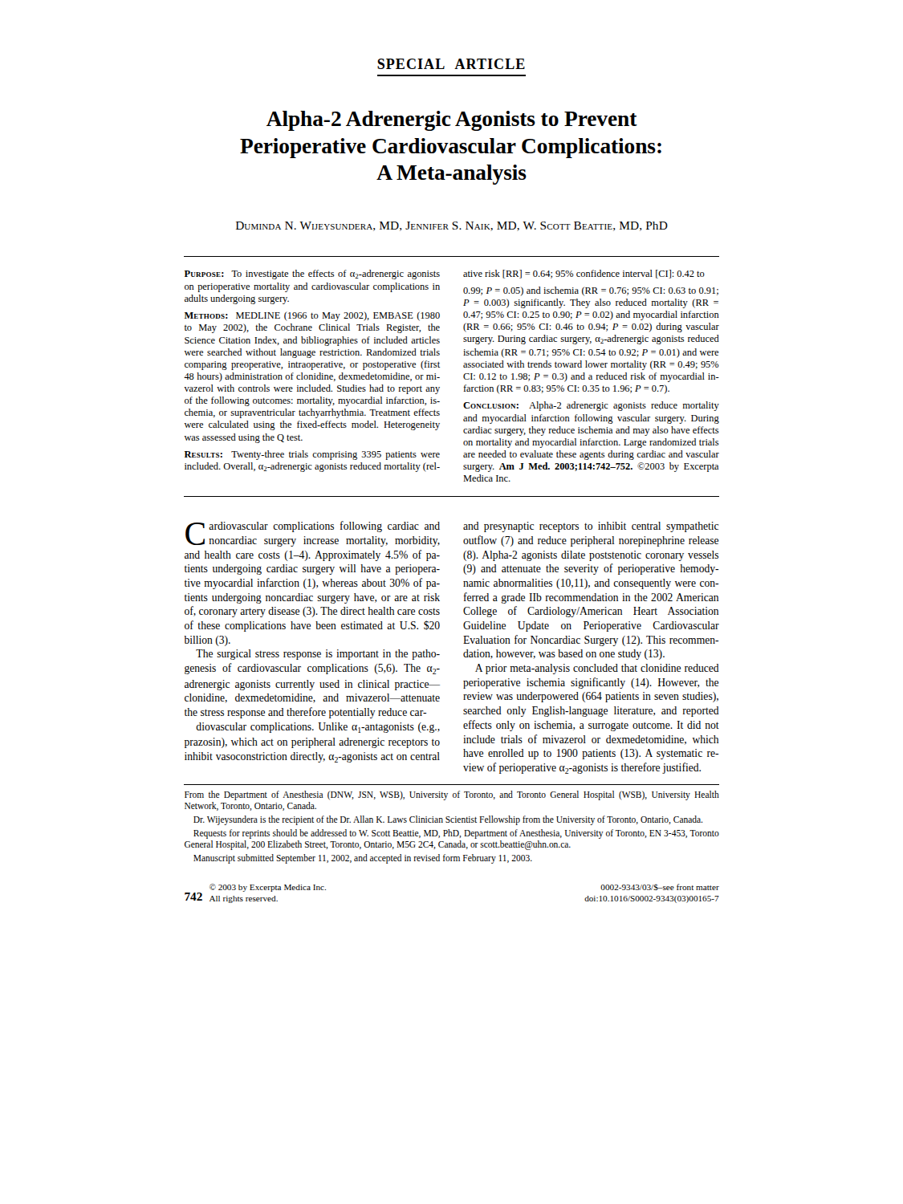SPECIAL ARTICLE
Alpha-2 Adrenergic Agonists to Prevent
Perioperative Cardiovascular Complications:
A Meta-analysis
Duminda N. Wijeysundera, MD, Jennifer S. Naik, MD, W. Scott Beattie, MD, PhD
Purpose: To investigate the effects of α2-adrenergic agonists on perioperative mortality and cardiovascular complications in adults undergoing surgery.
Methods: MEDLINE (1966 to May 2002), EMBASE (1980 to May 2002), the Cochrane Clinical Trials Register, the Science Citation Index, and bibliographies of included articles were searched without language restriction. Randomized trials comparing preoperative, intraoperative, or postoperative (first 48 hours) administration of clonidine, dexmedetomidine, or mivazerol with controls were included. Studies had to report any of the following outcomes: mortality, myocardial infarction, ischemia, or supraventricular tachyarrhythmia. Treatment effects were calculated using the fixed-effects model. Heterogeneity was assessed using the Q test.
Results: Twenty-three trials comprising 3395 patients were included. Overall, α2-adrenergic agonists reduced mortality (relative risk [RR] = 0.64; 95% confidence interval [CI]: 0.42 to
0.99; P = 0.05) and ischemia (RR = 0.76; 95% CI: 0.63 to 0.91; P = 0.003) significantly. They also reduced mortality (RR = 0.47; 95% CI: 0.25 to 0.90; P = 0.02) and myocardial infarction (RR = 0.66; 95% CI: 0.46 to 0.94; P = 0.02) during vascular surgery. During cardiac surgery, α2-adrenergic agonists reduced ischemia (RR = 0.71; 95% CI: 0.54 to 0.92; P = 0.01) and were associated with trends toward lower mortality (RR = 0.49; 95% CI: 0.12 to 1.98; P = 0.3) and a reduced risk of myocardial infarction (RR = 0.83; 95% CI: 0.35 to 1.96; P = 0.7).
Conclusion: Alpha-2 adrenergic agonists reduce mortality and myocardial infarction following vascular surgery. During cardiac surgery, they reduce ischemia and may also have effects on mortality and myocardial infarction. Large randomized trials are needed to evaluate these agents during cardiac and vascular surgery. Am J Med. 2003;114:742–752. ©2003 by Excerpta Medica Inc.
Cardiovascular complications following cardiac and noncardiac surgery increase mortality, morbidity, and health care costs (1–4). Approximately 4.5% of patients undergoing cardiac surgery will have a perioperative myocardial infarction (1), whereas about 30% of patients undergoing noncardiac surgery have, or are at risk of, coronary artery disease (3). The direct health care costs of these complications have been estimated at U.S. $20 billion (3).
The surgical stress response is important in the pathogenesis of cardiovascular complications (5,6). The α2-adrenergic agonists currently used in clinical practice—clonidine, dexmedetomidine, and mivazerol—attenuate the stress response and therefore potentially reduce car-
diovascular complications. Unlike α1-antagonists (e.g., prazosin), which act on peripheral adrenergic receptors to inhibit vasoconstriction directly, α2-agonists act on central and presynaptic receptors to inhibit central sympathetic outflow (7) and reduce peripheral norepinephrine release (8). Alpha-2 agonists dilate poststenotic coronary vessels (9) and attenuate the severity of perioperative hemodynamic abnormalities (10,11), and consequently were conferred a grade IIb recommendation in the 2002 American College of Cardiology/American Heart Association Guideline Update on Perioperative Cardiovascular Evaluation for Noncardiac Surgery (12). This recommendation, however, was based on one study (13).
A prior meta-analysis concluded that clonidine reduced perioperative ischemia significantly (14). However, the review was underpowered (664 patients in seven studies), searched only English-language literature, and reported effects only on ischemia, a surrogate outcome. It did not include trials of mivazerol or dexmedetomidine, which have enrolled up to 1900 patients (13). A systematic review of perioperative α2-agonists is therefore justified.
From the Department of Anesthesia (DNW, JSN, WSB), University of Toronto, and Toronto General Hospital (WSB), University Health Network, Toronto, Ontario, Canada.
Dr. Wijeysundera is the recipient of the Dr. Allan K. Laws Clinician Scientist Fellowship from the University of Toronto, Ontario, Canada.
Requests for reprints should be addressed to W. Scott Beattie, MD, PhD, Department of Anesthesia, University of Toronto, EN 3-453, Toronto General Hospital, 200 Elizabeth Street, Toronto, Ontario, M5G 2C4, Canada, or scott.beattie@uhn.on.ca.
Manuscript submitted September 11, 2002, and accepted in revised form February 11, 2003.
742
© 2003 by Excerpta Medica Inc.
All rights reserved.
0002-9343/03/$–see front matter
doi:10.1016/S0002-9343(03)00165-7